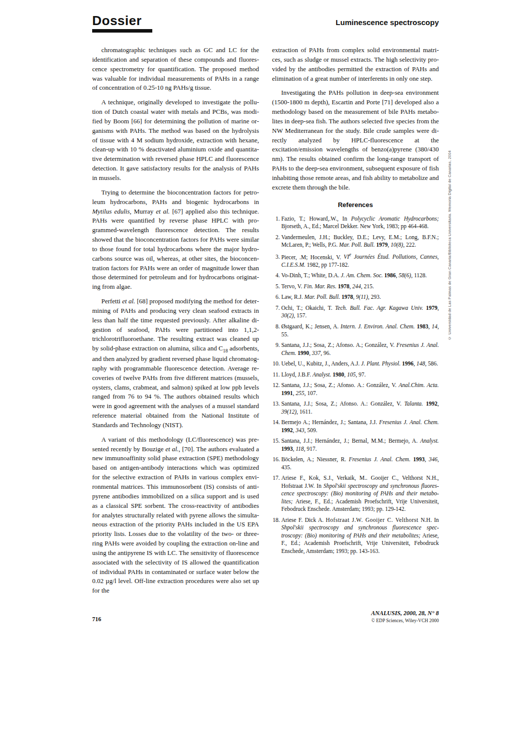Dossier
Luminescence spectroscopy
© Universidad de Las Palmas de Gran Canaria/Biblioteca Universitaria. Memoria Digital de Canarias, 2004
chromatographic techniques such as GC and LC for the identification and separation of these compounds and fluorescence spectrometry for quantification. The proposed method was valuable for individual measurements of PAHs in a range of concentration of 0.25-10 ng PAHs/g tissue.
A technique, originally developed to investigate the pollution of Dutch coastal water with metals and PCBs, was modified by Boom [66] for determining the pollution of marine organisms with PAHs. The method was based on the hydrolysis of tissue with 4 M sodium hydroxide, extraction with hexane, clean-up with 10 % deactivated aluminium oxide and quantitative determination with reversed phase HPLC and fluorescence detection. It gave satisfactory results for the analysis of PAHs in mussels.
Trying to determine the bioconcentration factors for petroleum hydrocarbons, PAHs and biogenic hydrocarbons in Mytilus edulis, Murray et al. [67] applied also this technique. PAHs were quantified by reverse phase HPLC with programmed-wavelength fluorescence detection. The results showed that the bioconcentration factors for PAHs were similar to those found for total hydrocarbons where the major hydrocarbons source was oil, whereas, at other sites, the bioconcentration factors for PAHs were an order of magnitude lower than those determined for petroleum and for hydrocarbons originating from algae.
Perfetti et al. [68] proposed modifying the method for determining of PAHs and producing very clean seafood extracts in less than half the time requested previously. After alkaline digestion of seafood, PAHs were partitioned into 1,1,2-trichlorotrifluoroethane. The resulting extract was cleaned up by solid-phase extraction on alumina, silica and C18 adsorbents, and then analyzed by gradient reversed phase liquid chromatography with programmable fluorescence detection. Average recoveries of twelve PAHs from five different matrices (mussels, oysters, clams, crabmeat, and salmon) spiked at low ppb levels ranged from 76 to 94 %. The authors obtained results which were in good agreement with the analyses of a mussel standard reference material obtained from the National Institute of Standards and Technology (NIST).
A variant of this methodology (LC/fluorescence) was presented recently by Bouzige et al., [70]. The authors evaluated a new immunoaffinity solid phase extraction (SPE) methodology based on antigen-antibody interactions which was optimized for the selective extraction of PAHs in various complex environmental matrices. This immunosorbent (IS) consists of anti-pyrene antibodies immobilized on a silica support and is used as a classical SPE sorbent. The cross-reactivity of antibodies for analytes structurally related with pyrene allows the simultaneous extraction of the priority PAHs included in the US EPA priority lists. Losses due to the volatility of the two- or three-ring PAHs were avoided by coupling the extraction on-line and using the antipyrene IS with LC. The sensitivity of fluorescence associated with the selectivity of IS allowed the quantification of individual PAHs in contaminated or surface water below the 0.02 µg/l level. Off-line extraction procedures were also set up for the
extraction of PAHs from complex solid environmental matrices, such as sludge or mussel extracts. The high selectivity provided by the antibodies permitted the extraction of PAHs and elimination of a great number of interferents in only one step.
Investigating the PAHs pollution in deep-sea environment (1500-1800 m depth), Escartin and Porte [71] developed also a methodology based on the measurement of bile PAHs metabolites in deep-sea fish. The authors selected five species from the NW Mediterranean for the study. Bile crude samples were directly analyzed by HPLC-fluorescence at the excitation/emission wavelengths of benzo(a)pyrene (380/430 nm). The results obtained confirm the long-range transport of PAHs to the deep-sea environment, subsequent exposure of fish inhabiting those remote areas, and fish ability to metabolize and excrete them through the bile.
References
Fazio, T.; Howard,.W., In Polycyclic Aromatic Hydrocarbons; Bjorseth, A., Ed.; Marcel Dekker. New York, 1983; pp 464-468.
Vandermeulen, J.H.; Buckley, D.E.; Levy, E.M.; Long, B.F.N.; McLaren, P.; Wells, P.G. Mar. Poll. Bull. 1979, 10(8), 222.
Piecer, .M; Hocenski, V. VIe Journées Étud. Pollutions, Cannes, C.I.E.S.M. 1982, pp 177-182.
Vo-Dinh, T.; White, D.A. J. Am. Chem. Soc. 1986, 58(6), 1128.
Tervo, V. Fin. Mar. Res. 1978, 244, 215.
Law, R.J. Mar. Poll. Bull. 1978, 9(11), 293.
Ochi, T.; Okaichi, T. Tech. Bull. Fac. Agr. Kagawa Univ. 1979, 30(2), 157.
Østgaard, K.; Jensen, A. Intern. J. Environ. Anal. Chem. 1983, 14, 55.
Santana, J.J.; Sosa, Z.; Afonso. A.; González, V. Fresenius J. Anal. Chem. 1990, 337, 96.
Uebel, U., Kubitz, J., Anders, A.J. J. Plant. Physiol. 1996, 148, 586.
Lloyd, J.B.F. Analyst. 1980, 105, 97.
Santana, J.J.; Sosa, Z.; Afonso. A.: González, V. Anal.Chim. Acta. 1991, 255, 107.
Santana, J.J.; Sosa, Z.; Afonso. A.: González, V. Talanta. 1992, 39(12), 1611.
Bermejo A.; Hernández, J.; Santana, J.J. Fresenius J. Anal. Chem. 1992, 343, 509.
Santana, J.J.; Hernández, J.; Bernal, M.M.; Bermejo, A. Analyst. 1993, 118, 917.
Böckelen, A.; Niessner, R. Fresenius J. Anal. Chem. 1993, 346, 435.
Ariese F., Kok, S.J., Verkaik, M.. Gooijer C., Velthorst N.H., Hofstraat J.W. In Shpol'skii spectroscopy and synchronous fluorescence spectroscopy: (Bio) monitoring of PAHs and their metabolites; Ariese, F., Ed.; Academish Proefschrift, Vrije Universiteit, Febodruck Enschede. Amsterdam; 1993; pp. 129-142.
Ariese F. Dick A. Hofstraat J.W. Gooijer C. Velthorst N.H. In Shpol'skii spectroscopy and synchronous fluorescence spectroscopy: (Bio) monitoring of PAHs and their metabolites; Ariese, F., Ed.; Academish Proefschrift, Vrije Universiteit, Febodruck Enschede, Amsterdam; 1993; pp. 143-163.
716
ANALUSIS, 2000, 28, N° 8
© EDP Sciences, Wiley-VCH 2000